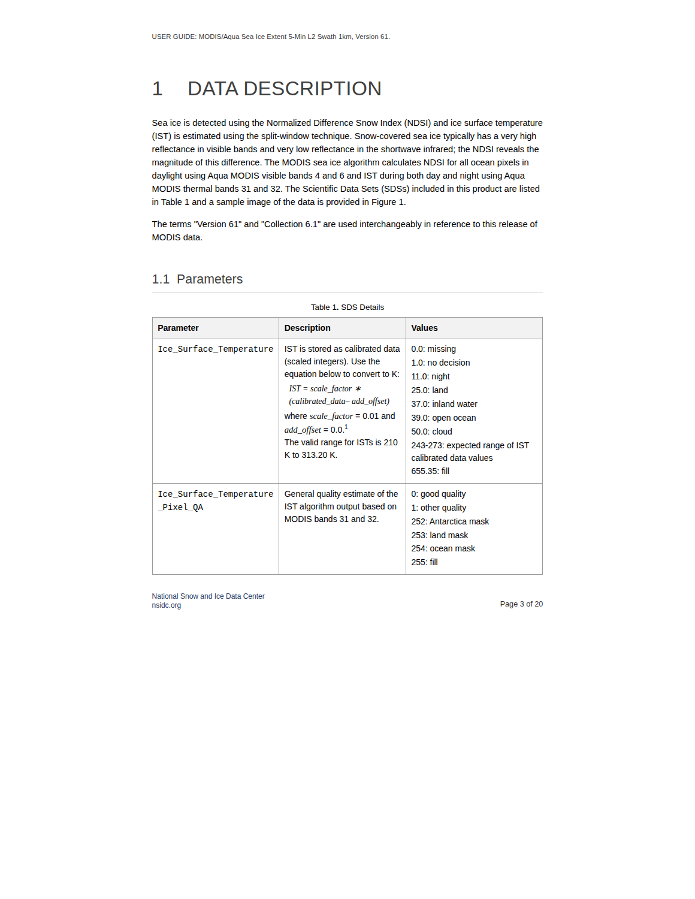USER GUIDE: MODIS/Aqua Sea Ice Extent 5-Min L2 Swath 1km, Version 61.
1 DATA DESCRIPTION
Sea ice is detected using the Normalized Difference Snow Index (NDSI) and ice surface temperature (IST) is estimated using the split-window technique. Snow-covered sea ice typically has a very high reflectance in visible bands and very low reflectance in the shortwave infrared; the NDSI reveals the magnitude of this difference. The MODIS sea ice algorithm calculates NDSI for all ocean pixels in daylight using Aqua MODIS visible bands 4 and 6 and IST during both day and night using Aqua MODIS thermal bands 31 and 32. The Scientific Data Sets (SDSs) included in this product are listed in Table 1 and a sample image of the data is provided in Figure 1.
The terms "Version 61" and "Collection 6.1" are used interchangeably in reference to this release of MODIS data.
1.1 Parameters
Table 1. SDS Details
| Parameter | Description | Values |
| --- | --- | --- |
| Ice_Surface_Temperature | IST is stored as calibrated data (scaled integers). Use the equation below to convert to K: IST = scale_factor ∗ (calibrated_data– add_offset) where scale_factor = 0.01 and add_offset = 0.0. 1 The valid range for ISTs is 210 K to 313.20 K. | 0.0: missing 1.0: no decision 11.0: night 25.0: land 37.0: inland water 39.0: open ocean 50.0: cloud 243-273: expected range of IST calibrated data values 655.35: fill |
| Ice_Surface_Temperature _Pixel_QA | General quality estimate of the IST algorithm output based on MODIS bands 31 and 32. | 0: good quality 1: other quality 252: Antarctica mask 253: land mask 254: ocean mask 255: fill |
National Snow and Ice Data Center
nsidc.org
Page 3 of 20